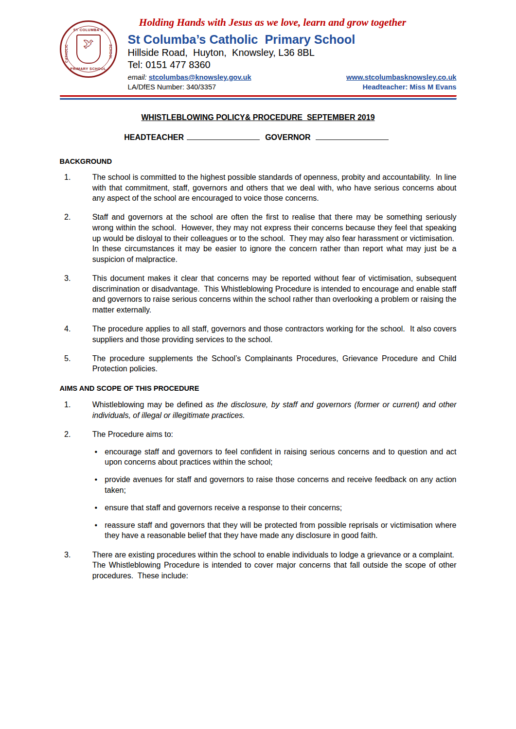ST COLUMBA'S
CATHOLIC
SCHOOL
🕊
PRIMARY SCHOOL
Holding Hands with Jesus as we love, learn and grow together
St Columba’s Catholic Primary School
Hillside Road, Huyton, Knowsley, L36 8BL
Tel: 0151 477 8360
email: stcolumbas@knowsley.gov.uk www.stcolumbasknowsley.co.uk
LA/DfES Number: 340/3357 Headteacher: Miss M Evans
WHISTLEBLOWING POLICY& PROCEDURE SEPTEMBER 2019
HEADTEACHER GOVERNOR
BACKGROUND
The school is committed to the highest possible standards of openness, probity and accountability. In line with that commitment, staff, governors and others that we deal with, who have serious concerns about any aspect of the school are encouraged to voice those concerns.
Staff and governors at the school are often the first to realise that there may be something seriously wrong within the school. However, they may not express their concerns because they feel that speaking up would be disloyal to their colleagues or to the school. They may also fear harassment or victimisation. In these circumstances it may be easier to ignore the concern rather than report what may just be a suspicion of malpractice.
This document makes it clear that concerns may be reported without fear of victimisation, subsequent discrimination or disadvantage. This Whistleblowing Procedure is intended to encourage and enable staff and governors to raise serious concerns within the school rather than overlooking a problem or raising the matter externally.
The procedure applies to all staff, governors and those contractors working for the school. It also covers suppliers and those providing services to the school.
The procedure supplements the School’s Complainants Procedures, Grievance Procedure and Child Protection policies.
AIMS AND SCOPE OF THIS PROCEDURE
Whistleblowing may be defined as the disclosure, by staff and governors (former or current) and other individuals, of illegal or illegitimate practices.
The Procedure aims to:
encourage staff and governors to feel confident in raising serious concerns and to question and act upon concerns about practices within the school;
provide avenues for staff and governors to raise those concerns and receive feedback on any action taken;
ensure that staff and governors receive a response to their concerns;
reassure staff and governors that they will be protected from possible reprisals or victimisation where they have a reasonable belief that they have made any disclosure in good faith.
There are existing procedures within the school to enable individuals to lodge a grievance or a complaint. The Whistleblowing Procedure is intended to cover major concerns that fall outside the scope of other procedures. These include: